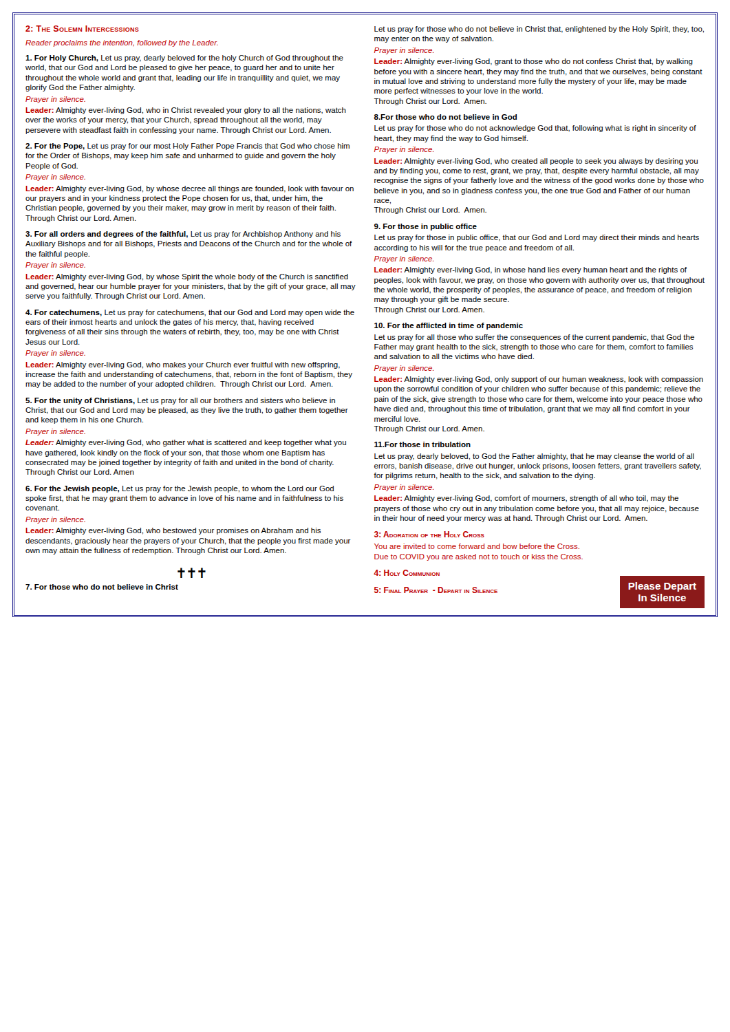2: The Solemn Intercessions
Reader proclaims the intention, followed by the Leader.
1. For Holy Church, Let us pray, dearly beloved for the holy Church of God throughout the world, that our God and Lord be pleased to give her peace, to guard her and to unite her throughout the whole world and grant that, leading our life in tranquillity and quiet, we may glorify God the Father almighty.
Prayer in silence.
Leader: Almighty ever-living God, who in Christ revealed your glory to all the nations, watch over the works of your mercy, that your Church, spread throughout all the world, may persevere with steadfast faith in confessing your name. Through Christ our Lord. Amen.
2. For the Pope, Let us pray for our most Holy Father Pope Francis that God who chose him for the Order of Bishops, may keep him safe and unharmed to guide and govern the holy People of God.
Prayer in silence.
Leader: Almighty ever-living God, by whose decree all things are founded, look with favour on our prayers and in your kindness protect the Pope chosen for us, that, under him, the Christian people, governed by you their maker, may grow in merit by reason of their faith. Through Christ our Lord. Amen.
3. For all orders and degrees of the faithful, Let us pray for Archbishop Anthony and his Auxiliary Bishops and for all Bishops, Priests and Deacons of the Church and for the whole of the faithful people.
Prayer in silence.
Leader: Almighty ever-living God, by whose Spirit the whole body of the Church is sanctified and governed, hear our humble prayer for your ministers, that by the gift of your grace, all may serve you faithfully. Through Christ our Lord. Amen.
4. For catechumens, Let us pray for catechumens, that our God and Lord may open wide the ears of their inmost hearts and unlock the gates of his mercy, that, having received forgiveness of all their sins through the waters of rebirth, they, too, may be one with Christ Jesus our Lord.
Prayer in silence.
Leader: Almighty ever-living God, who makes your Church ever fruitful with new offspring, increase the faith and understanding of catechumens, that, reborn in the font of Baptism, they may be added to the number of your adopted children. Through Christ our Lord. Amen.
5. For the unity of Christians, Let us pray for all our brothers and sisters who believe in Christ, that our God and Lord may be pleased, as they live the truth, to gather them together and keep them in his one Church.
Prayer in silence.
Leader: Almighty ever-living God, who gather what is scattered and keep together what you have gathered, look kindly on the flock of your son, that those whom one Baptism has consecrated may be joined together by integrity of faith and united in the bond of charity.
Through Christ our Lord. Amen
6. For the Jewish people, Let us pray for the Jewish people, to whom the Lord our God spoke first, that he may grant them to advance in love of his name and in faithfulness to his covenant.
Prayer in silence.
Leader: Almighty ever-living God, who bestowed your promises on Abraham and his descendants, graciously hear the prayers of your Church, that the people you first made your own may attain the fullness of redemption. Through Christ our Lord. Amen.
✝✝✝
7. For those who do not believe in Christ
Let us pray for those who do not believe in Christ that, enlightened by the Holy Spirit, they, too, may enter on the way of salvation.
Prayer in silence.
Leader: Almighty ever-living God, grant to those who do not confess Christ that, by walking before you with a sincere heart, they may find the truth, and that we ourselves, being constant in mutual love and striving to understand more fully the mystery of your life, may be made more perfect witnesses to your love in the world.
Through Christ our Lord. Amen.
8.For those who do not believe in God
Let us pray for those who do not acknowledge God that, following what is right in sincerity of heart, they may find the way to God himself.
Prayer in silence.
Leader: Almighty ever-living God, who created all people to seek you always by desiring you and by finding you, come to rest, grant, we pray, that, despite every harmful obstacle, all may recognise the signs of your fatherly love and the witness of the good works done by those who believe in you, and so in gladness confess you, the one true God and Father of our human race,
Through Christ our Lord. Amen.
9. For those in public office
Let us pray for those in public office, that our God and Lord may direct their minds and hearts according to his will for the true peace and freedom of all.
Prayer in silence.
Leader: Almighty ever-living God, in whose hand lies every human heart and the rights of peoples, look with favour, we pray, on those who govern with authority over us, that throughout the whole world, the prosperity of peoples, the assurance of peace, and freedom of religion may through your gift be made secure.
Through Christ our Lord. Amen.
10. For the afflicted in time of pandemic
Let us pray for all those who suffer the consequences of the current pandemic, that God the Father may grant health to the sick, strength to those who care for them, comfort to families and salvation to all the victims who have died.
Prayer in silence.
Leader: Almighty ever-living God, only support of our human weakness, look with compassion upon the sorrowful condition of your children who suffer because of this pandemic; relieve the pain of the sick, give strength to those who care for them, welcome into your peace those who have died and, throughout this time of tribulation, grant that we may all find comfort in your merciful love.
Through Christ our Lord. Amen.
11.For those in tribulation
Let us pray, dearly beloved, to God the Father almighty, that he may cleanse the world of all errors, banish disease, drive out hunger, unlock prisons, loosen fetters, grant travellers safety, for pilgrims return, health to the sick, and salvation to the dying.
Prayer in silence.
Leader: Almighty ever-living God, comfort of mourners, strength of all who toil, may the prayers of those who cry out in any tribulation come before you, that all may rejoice, because in their hour of need your mercy was at hand. Through Christ our Lord. Amen.
3: Adoration of the Holy Cross
You are invited to come forward and bow before the Cross.
Due to COVID you are asked not to touch or kiss the Cross.
4: Holy Communion
Please Depart
In Silence
5: Final Prayer - Depart in Silence